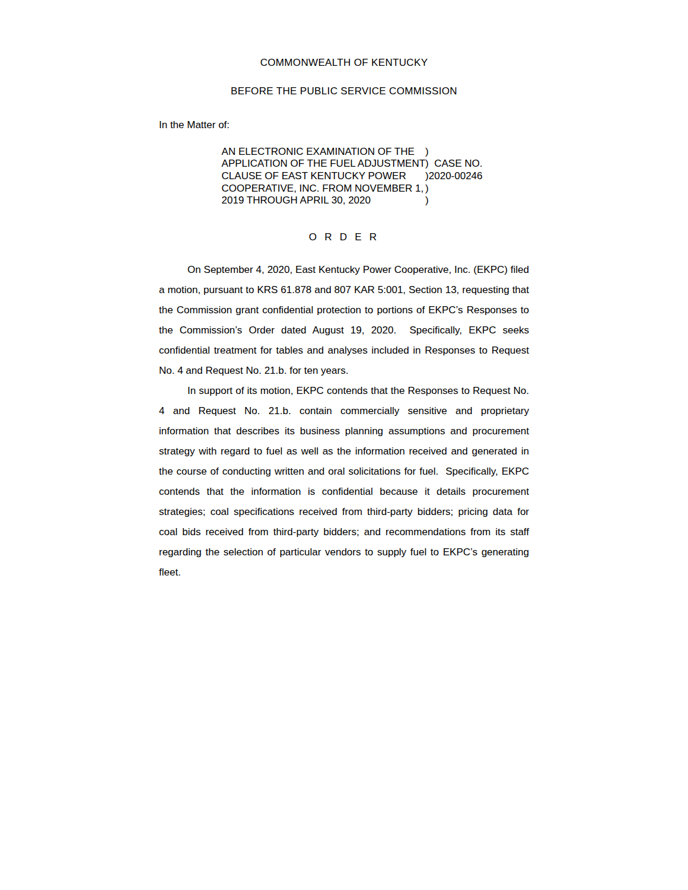COMMONWEALTH OF KENTUCKY
BEFORE THE PUBLIC SERVICE COMMISSION
In the Matter of:
| AN ELECTRONIC EXAMINATION OF THE | ) | |
| APPLICATION OF THE FUEL ADJUSTMENT | ) | CASE NO. |
| CLAUSE OF EAST KENTUCKY POWER | ) | 2020-00246 |
| COOPERATIVE, INC. FROM NOVEMBER 1, | ) | |
| 2019 THROUGH APRIL 30, 2020 | ) | |
O R D E R
On September 4, 2020, East Kentucky Power Cooperative, Inc. (EKPC) filed a motion, pursuant to KRS 61.878 and 807 KAR 5:001, Section 13, requesting that the Commission grant confidential protection to portions of EKPC’s Responses to the Commission’s Order dated August 19, 2020. Specifically, EKPC seeks confidential treatment for tables and analyses included in Responses to Request No. 4 and Request No. 21.b. for ten years.
In support of its motion, EKPC contends that the Responses to Request No. 4 and Request No. 21.b. contain commercially sensitive and proprietary information that describes its business planning assumptions and procurement strategy with regard to fuel as well as the information received and generated in the course of conducting written and oral solicitations for fuel. Specifically, EKPC contends that the information is confidential because it details procurement strategies; coal specifications received from third-party bidders; pricing data for coal bids received from third-party bidders; and recommendations from its staff regarding the selection of particular vendors to supply fuel to EKPC’s generating fleet.